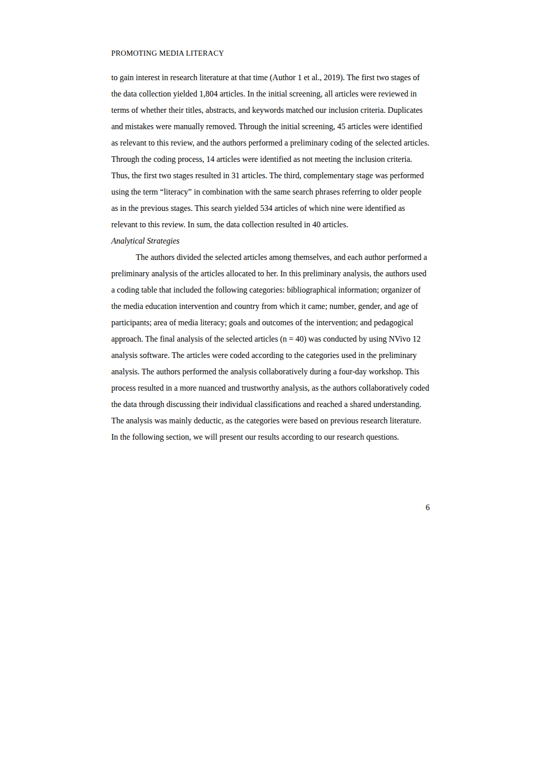Promoting Media Literacy
to gain interest in research literature at that time (Author 1 et al., 2019). The first two stages of the data collection yielded 1,804 articles. In the initial screening, all articles were reviewed in terms of whether their titles, abstracts, and keywords matched our inclusion criteria. Duplicates and mistakes were manually removed. Through the initial screening, 45 articles were identified as relevant to this review, and the authors performed a preliminary coding of the selected articles. Through the coding process, 14 articles were identified as not meeting the inclusion criteria. Thus, the first two stages resulted in 31 articles. The third, complementary stage was performed using the term “literacy” in combination with the same search phrases referring to older people as in the previous stages. This search yielded 534 articles of which nine were identified as relevant to this review. In sum, the data collection resulted in 40 articles.
Analytical Strategies
The authors divided the selected articles among themselves, and each author performed a preliminary analysis of the articles allocated to her. In this preliminary analysis, the authors used a coding table that included the following categories: bibliographical information; organizer of the media education intervention and country from which it came; number, gender, and age of participants; area of media literacy; goals and outcomes of the intervention; and pedagogical approach. The final analysis of the selected articles (n = 40) was conducted by using NVivo 12 analysis software. The articles were coded according to the categories used in the preliminary analysis. The authors performed the analysis collaboratively during a four-day workshop. This process resulted in a more nuanced and trustworthy analysis, as the authors collaboratively coded the data through discussing their individual classifications and reached a shared understanding. The analysis was mainly deductic, as the categories were based on previous research literature. In the following section, we will present our results according to our research questions.
6